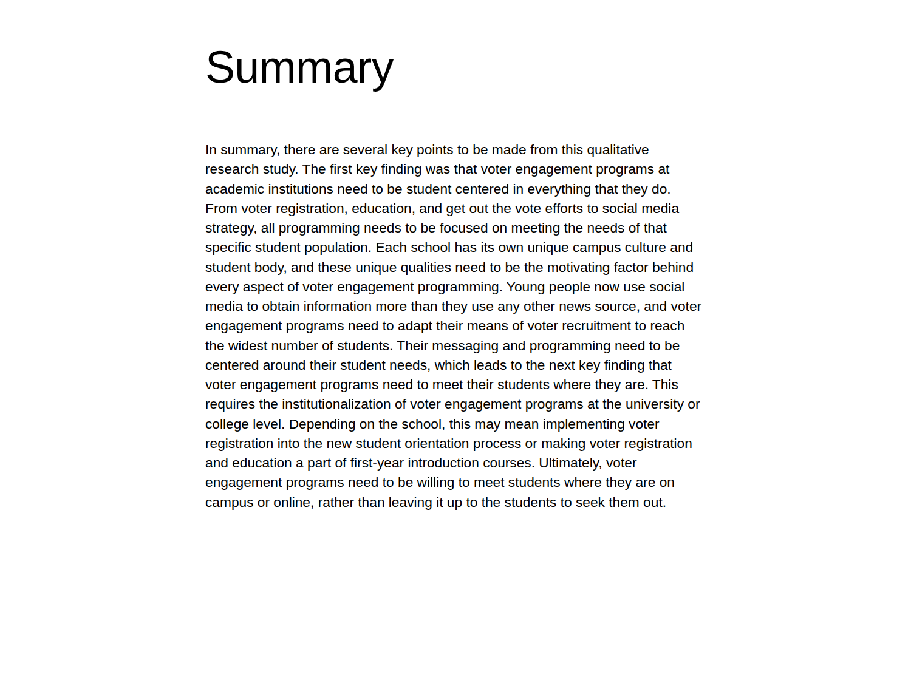Summary
In summary, there are several key points to be made from this qualitative research study. The first key finding was that voter engagement programs at academic institutions need to be student centered in everything that they do. From voter registration, education, and get out the vote efforts to social media strategy, all programming needs to be focused on meeting the needs of that specific student population. Each school has its own unique campus culture and student body, and these unique qualities need to be the motivating factor behind every aspect of voter engagement programming. Young people now use social media to obtain information more than they use any other news source, and voter engagement programs need to adapt their means of voter recruitment to reach the widest number of students. Their messaging and programming need to be centered around their student needs, which leads to the next key finding that voter engagement programs need to meet their students where they are. This requires the institutionalization of voter engagement programs at the university or college level. Depending on the school, this may mean implementing voter registration into the new student orientation process or making voter registration and education a part of first-year introduction courses. Ultimately, voter engagement programs need to be willing to meet students where they are on campus or online, rather than leaving it up to the students to seek them out.